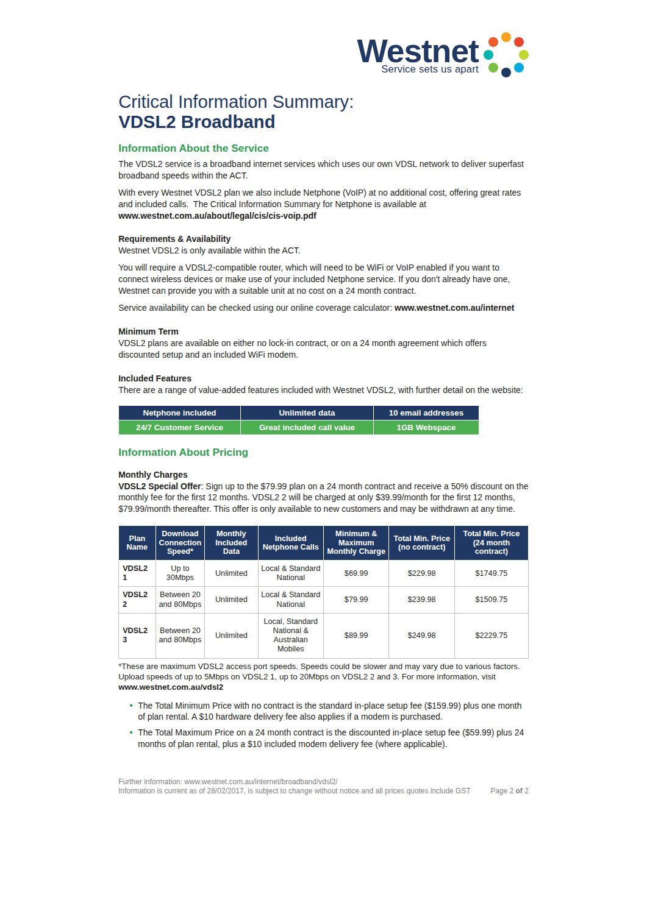Westnet Service sets us apart
Critical Information Summary: VDSL2 Broadband
Information About the Service
The VDSL2 service is a broadband internet services which uses our own VDSL network to deliver superfast broadband speeds within the ACT.
With every Westnet VDSL2 plan we also include Netphone (VoIP) at no additional cost, offering great rates and included calls. The Critical Information Summary for Netphone is available at www.westnet.com.au/about/legal/cis/cis-voip.pdf
Requirements & Availability
Westnet VDSL2 is only available within the ACT.
You will require a VDSL2-compatible router, which will need to be WiFi or VoIP enabled if you want to connect wireless devices or make use of your included Netphone service. If you don't already have one, Westnet can provide you with a suitable unit at no cost on a 24 month contract.
Service availability can be checked using our online coverage calculator: www.westnet.com.au/internet
Minimum Term
VDSL2 plans are available on either no lock-in contract, or on a 24 month agreement which offers discounted setup and an included WiFi modem.
Included Features
There are a range of value-added features included with Westnet VDSL2, with further detail on the website:
| Netphone included | Unlimited data | 10 email addresses |
| 24/7 Customer Service | Great included call value | 1GB Webspace |
Information About Pricing
Monthly Charges
VDSL2 Special Offer: Sign up to the $79.99 plan on a 24 month contract and receive a 50% discount on the monthly fee for the first 12 months. VDSL2 2 will be charged at only $39.99/month for the first 12 months, $79.99/month thereafter. This offer is only available to new customers and may be withdrawn at any time.
| Plan Name | Download Connection Speed* | Monthly Included Data | Included Netphone Calls | Minimum & Maximum Monthly Charge | Total Min. Price (no contract) | Total Min. Price (24 month contract) |
| --- | --- | --- | --- | --- | --- | --- |
| VDSL2 1 | Up to 30Mbps | Unlimited | Local & Standard National | $69.99 | $229.98 | $1749.75 |
| VDSL2 2 | Between 20 and 80Mbps | Unlimited | Local & Standard National | $79.99 | $239.98 | $1509.75 |
| VDSL2 3 | Between 20 and 80Mbps | Unlimited | Local, Standard National & Australian Mobiles | $89.99 | $249.98 | $2229.75 |
*These are maximum VDSL2 access port speeds. Speeds could be slower and may vary due to various factors. Upload speeds of up to 5Mbps on VDSL2 1, up to 20Mbps on VDSL2 2 and 3. For more information, visit www.westnet.com.au/vdsl2
The Total Minimum Price with no contract is the standard in-place setup fee ($159.99) plus one month of plan rental. A $10 hardware delivery fee also applies if a modem is purchased.
The Total Maximum Price on a 24 month contract is the discounted in-place setup fee ($59.99) plus 24 months of plan rental, plus a $10 included modem delivery fee (where applicable).
Further information: www.westnet.com.au/internet/broadband/vdsl2/
Information is current as of 28/02/2017, is subject to change without notice and all prices quotes include GST Page 2 of 2